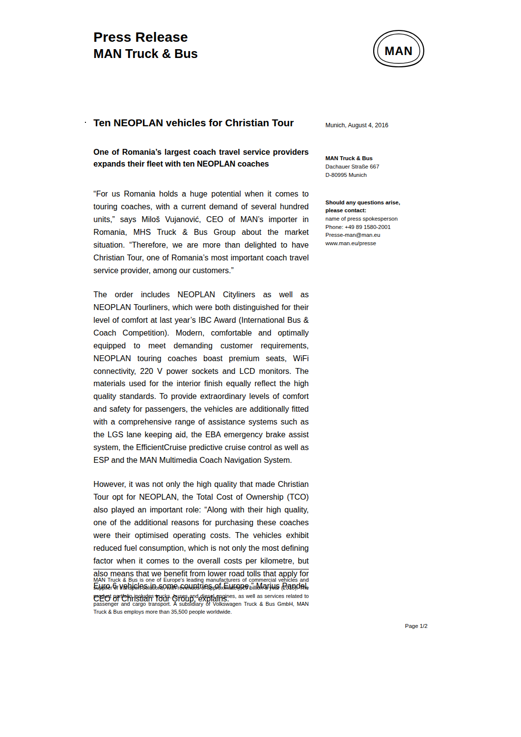Press Release
MAN Truck & Bus
MAN MAN
Ten NEOPLAN vehicles for Christian Tour
One of Romania’s largest coach travel service providers expands their fleet with ten NEOPLAN coaches
“For us Romania holds a huge potential when it comes to touring coaches, with a current demand of several hundred units,” says Miloš Vujanović, CEO of MAN’s importer in Romania, MHS Truck & Bus Group about the market situation. “Therefore, we are more than delighted to have Christian Tour, one of Romania’s most important coach travel service provider, among our customers.”
The order includes NEOPLAN Cityliners as well as NEOPLAN Tourliners, which were both distinguished for their level of comfort at last year’s IBC Award (International Bus & Coach Competition). Modern, comfortable and optimally equipped to meet demanding customer requirements, NEOPLAN touring coaches boast premium seats, WiFi connectivity, 220 V power sockets and LCD monitors. The materials used for the interior finish equally reflect the high quality standards. To provide extraordinary levels of comfort and safety for passengers, the vehicles are additionally fitted with a comprehensive range of assistance systems such as the LGS lane keeping aid, the EBA emergency brake assist system, the EfficientCruise predictive cruise control as well as ESP and the MAN Multimedia Coach Navigation System.
However, it was not only the high quality that made Christian Tour opt for NEOPLAN, the Total Cost of Ownership (TCO) also played an important role: “Along with their high quality, one of the additional reasons for purchasing these coaches were their optimised operating costs. The vehicles exhibit reduced fuel consumption, which is not only the most defining factor when it comes to the overall costs per kilometre, but also means that we benefit from lower road tolls that apply for Euro 6 vehicles in some countries of Europe,” Marius Pandel, CEO of Christian Tour Group, explains.
Munich, August 4, 2016
MAN Truck & Bus
Dachauer Straße 667
D-80995 Munich
Should any questions arise,
please contact:
name of press spokesperson
Phone: +49 89 1580-2001
Presse-man@man.eu
www.man.eu/presse
MAN Truck & Bus is one of Europe's leading manufacturers of commercial vehicles and supplier of transport solutions, with revenues of approximately €9 billion a year (2015). The product portfolio includes trucks, buses and diesel engines, as well as services related to passenger and cargo transport. A subsidiary of Volkswagen Truck & Bus GmbH, MAN Truck & Bus employs more than 35,500 people worldwide.
Page 1/2